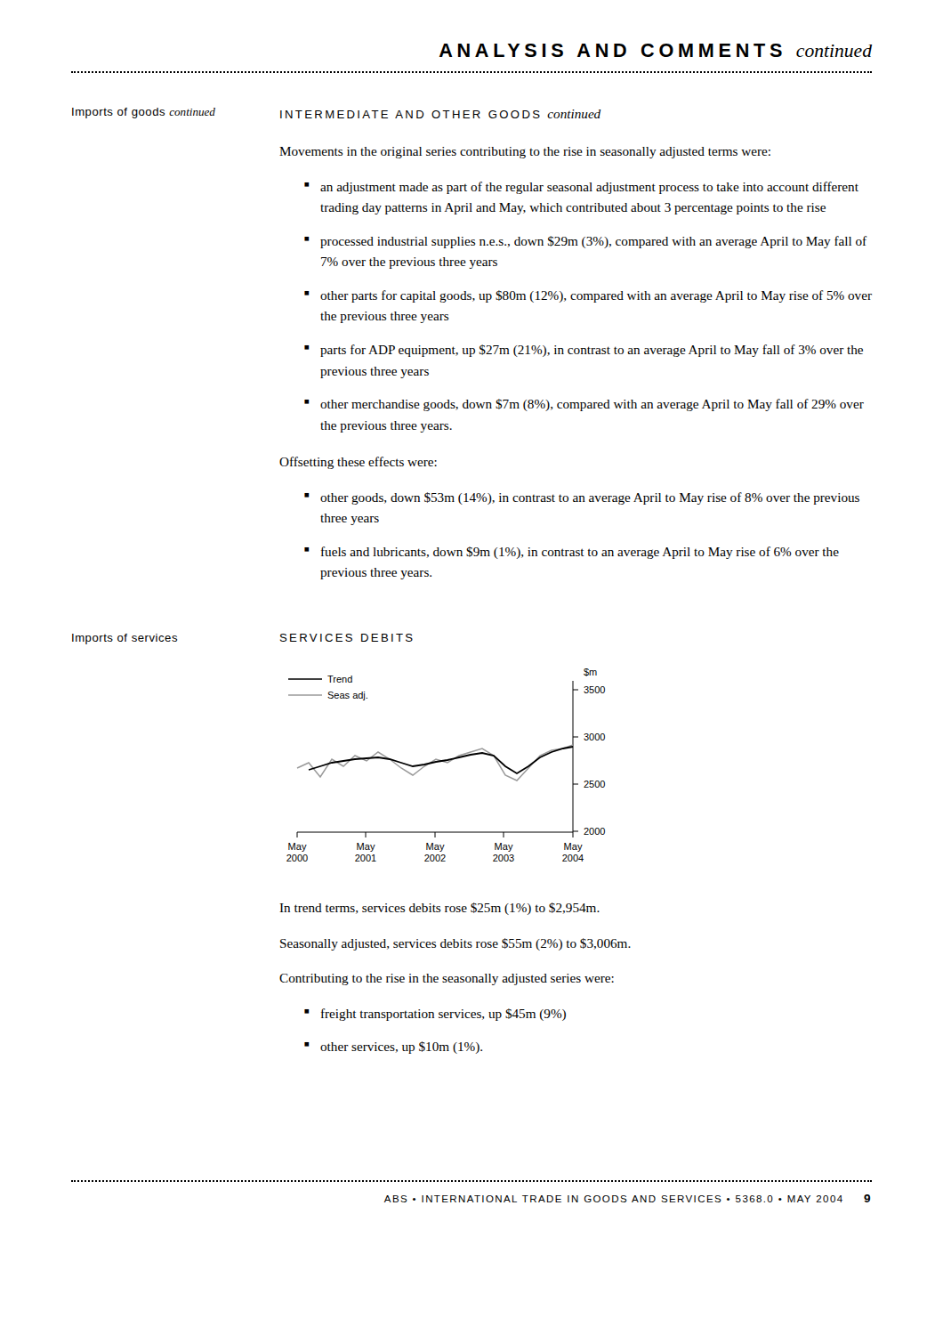ANALYSIS AND COMMENTS continued
Imports of goods continued
INTERMEDIATE AND OTHER GOODS continued
Movements in the original series contributing to the rise in seasonally adjusted terms were:
an adjustment made as part of the regular seasonal adjustment process to take into account different trading day patterns in April and May, which contributed about 3 percentage points to the rise
processed industrial supplies n.e.s., down $29m (3%), compared with an average April to May fall of 7% over the previous three years
other parts for capital goods, up $80m (12%), compared with an average April to May rise of 5% over the previous three years
parts for ADP equipment, up $27m (21%), in contrast to an average April to May fall of 3% over the previous three years
other merchandise goods, down $7m (8%), compared with an average April to May fall of 29% over the previous three years.
Offsetting these effects were:
other goods, down $53m (14%), in contrast to an average April to May rise of 8% over the previous three years
fuels and lubricants, down $9m (1%), in contrast to an average April to May rise of 6% over the previous three years.
Imports of services
SERVICES DEBITS
Trend Seas adj. $m 3500 3000 2500 2000 May 2000 May 2001 May 2002 May 2003 May 2004
In trend terms, services debits rose $25m (1%) to $2,954m.
Seasonally adjusted, services debits rose $55m (2%) to $3,006m.
Contributing to the rise in the seasonally adjusted series were:
freight transportation services, up $45m (9%)
other services, up $10m (1%).
ABS • INTERNATIONAL TRADE IN GOODS AND SERVICES • 5368.0 • MAY 2004 9